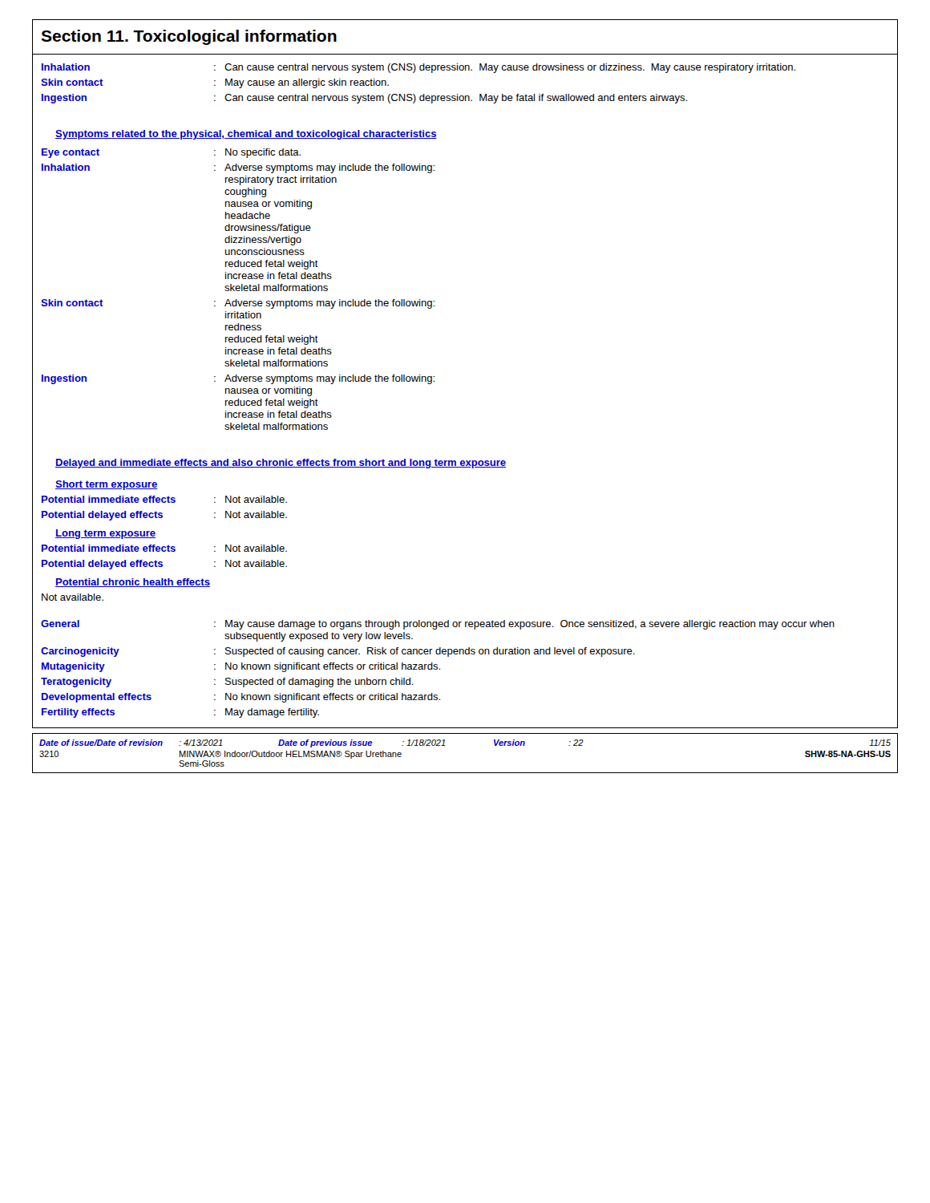Section 11. Toxicological information
| Inhalation | : | Can cause central nervous system (CNS) depression. May cause drowsiness or dizziness. May cause respiratory irritation. |
| Skin contact | : | May cause an allergic skin reaction. |
| Ingestion | : | Can cause central nervous system (CNS) depression. May be fatal if swallowed and enters airways. |
Symptoms related to the physical, chemical and toxicological characteristics
| Eye contact | : | No specific data. |
| Inhalation | : | Adverse symptoms may include the following: respiratory tract irritation coughing nausea or vomiting headache drowsiness/fatigue dizziness/vertigo unconsciousness reduced fetal weight increase in fetal deaths skeletal malformations |
| Skin contact | : | Adverse symptoms may include the following: irritation redness reduced fetal weight increase in fetal deaths skeletal malformations |
| Ingestion | : | Adverse symptoms may include the following: nausea or vomiting reduced fetal weight increase in fetal deaths skeletal malformations |
Delayed and immediate effects and also chronic effects from short and long term exposure
Short term exposure
| Potential immediate effects | : | Not available. |
| Potential delayed effects | : | Not available. |
Long term exposure
| Potential immediate effects | : | Not available. |
| Potential delayed effects | : | Not available. |
Potential chronic health effects
Not available.
| General | : | May cause damage to organs through prolonged or repeated exposure. Once sensitized, a severe allergic reaction may occur when subsequently exposed to very low levels. |
| Carcinogenicity | : | Suspected of causing cancer. Risk of cancer depends on duration and level of exposure. |
| Mutagenicity | : | No known significant effects or critical hazards. |
| Teratogenicity | : | Suspected of damaging the unborn child. |
| Developmental effects | : | No known significant effects or critical hazards. |
| Fertility effects | : | May damage fertility. |
| Date of issue/Date of revision | : 4/13/2021 | Date of previous issue | : 1/18/2021 | Version | : 22 | 11/15 |
| 3210 | MINWAX® Indoor/Outdoor HELMSMAN® Spar Urethane Semi-Gloss | SHW-85-NA-GHS-US |